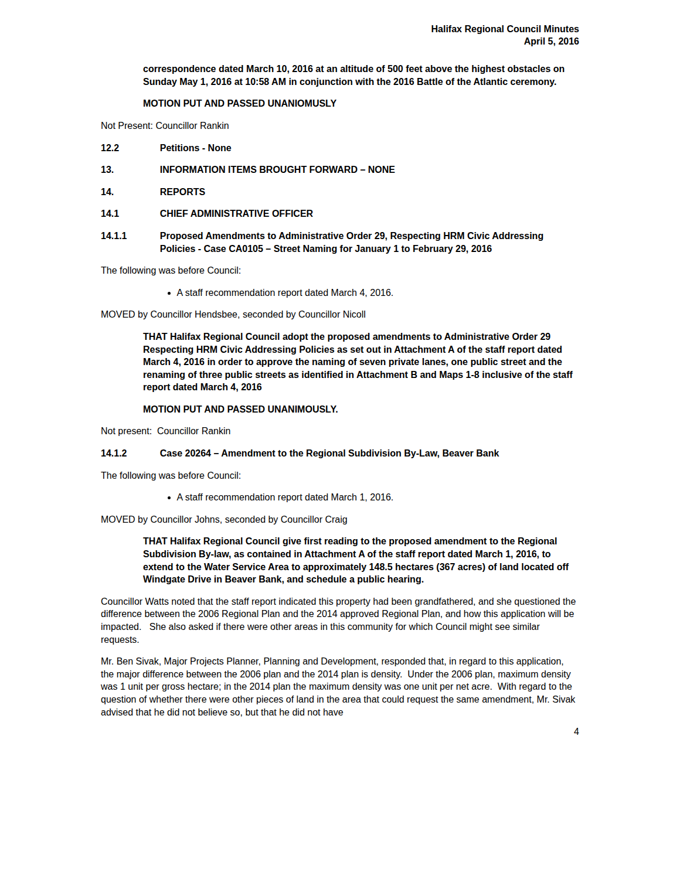Halifax Regional Council Minutes
April 5, 2016
correspondence dated March 10, 2016 at an altitude of 500 feet above the highest obstacles on Sunday May 1, 2016 at 10:58 AM in conjunction with the 2016 Battle of the Atlantic ceremony.
MOTION PUT AND PASSED UNANIOMUSLY
Not Present: Councillor Rankin
12.2
Petitions - None
13.
INFORMATION ITEMS BROUGHT FORWARD – NONE
14.
REPORTS
14.1
CHIEF ADMINISTRATIVE OFFICER
14.1.1
Proposed Amendments to Administrative Order 29, Respecting HRM Civic Addressing Policies - Case CA0105 – Street Naming for January 1 to February 29, 2016
The following was before Council:
A staff recommendation report dated March 4, 2016.
MOVED by Councillor Hendsbee, seconded by Councillor Nicoll
THAT Halifax Regional Council adopt the proposed amendments to Administrative Order 29 Respecting HRM Civic Addressing Policies as set out in Attachment A of the staff report dated March 4, 2016 in order to approve the naming of seven private lanes, one public street and the renaming of three public streets as identified in Attachment B and Maps 1-8 inclusive of the staff report dated March 4, 2016
MOTION PUT AND PASSED UNANIMOUSLY.
Not present: Councillor Rankin
14.1.2
Case 20264 – Amendment to the Regional Subdivision By-Law, Beaver Bank
The following was before Council:
A staff recommendation report dated March 1, 2016.
MOVED by Councillor Johns, seconded by Councillor Craig
THAT Halifax Regional Council give first reading to the proposed amendment to the Regional Subdivision By-law, as contained in Attachment A of the staff report dated March 1, 2016, to extend to the Water Service Area to approximately 148.5 hectares (367 acres) of land located off Windgate Drive in Beaver Bank, and schedule a public hearing.
Councillor Watts noted that the staff report indicated this property had been grandfathered, and she questioned the difference between the 2006 Regional Plan and the 2014 approved Regional Plan, and how this application will be impacted. She also asked if there were other areas in this community for which Council might see similar requests.
Mr. Ben Sivak, Major Projects Planner, Planning and Development, responded that, in regard to this application, the major difference between the 2006 plan and the 2014 plan is density. Under the 2006 plan, maximum density was 1 unit per gross hectare; in the 2014 plan the maximum density was one unit per net acre. With regard to the question of whether there were other pieces of land in the area that could request the same amendment, Mr. Sivak advised that he did not believe so, but that he did not have
4